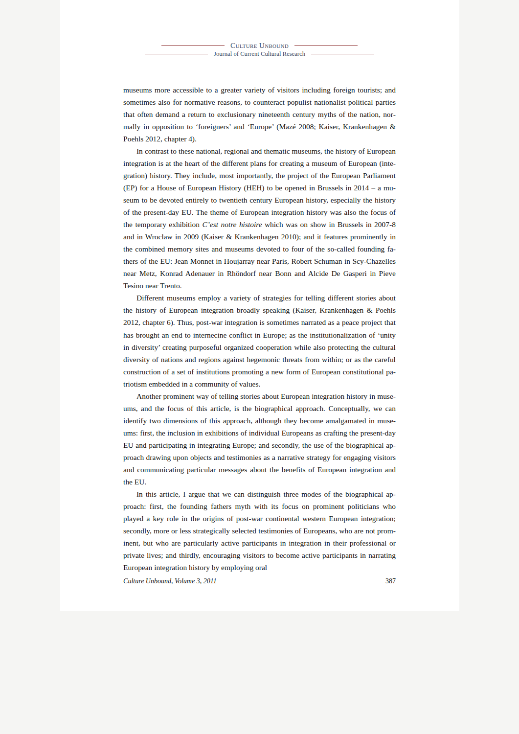Culture Unbound
Journal of Current Cultural Research
museums more accessible to a greater variety of visitors including foreign tourists; and sometimes also for normative reasons, to counteract populist nationalist political parties that often demand a return to exclusionary nineteenth century myths of the nation, normally in opposition to ‘foreigners’ and ‘Europe’ (Mazé 2008; Kaiser, Krankenhagen & Poehls 2012, chapter 4).
In contrast to these national, regional and thematic museums, the history of European integration is at the heart of the different plans for creating a museum of European (integration) history. They include, most importantly, the project of the European Parliament (EP) for a House of European History (HEH) to be opened in Brussels in 2014 – a museum to be devoted entirely to twentieth century European history, especially the history of the present-day EU. The theme of European integration history was also the focus of the temporary exhibition C’est notre histoire which was on show in Brussels in 2007-8 and in Wroclaw in 2009 (Kaiser & Krankenhagen 2010); and it features prominently in the combined memory sites and museums devoted to four of the so-called founding fathers of the EU: Jean Monnet in Houjarray near Paris, Robert Schuman in Scy-Chazelles near Metz, Konrad Adenauer in Rhöndorf near Bonn and Alcide De Gasperi in Pieve Tesino near Trento.
Different museums employ a variety of strategies for telling different stories about the history of European integration broadly speaking (Kaiser, Krankenhagen & Poehls 2012, chapter 6). Thus, post-war integration is sometimes narrated as a peace project that has brought an end to internecine conflict in Europe; as the institutionalization of ‘unity in diversity’ creating purposeful organized cooperation while also protecting the cultural diversity of nations and regions against hegemonic threats from within; or as the careful construction of a set of institutions promoting a new form of European constitutional patriotism embedded in a community of values.
Another prominent way of telling stories about European integration history in museums, and the focus of this article, is the biographical approach. Conceptually, we can identify two dimensions of this approach, although they become amalgamated in museums: first, the inclusion in exhibitions of individual Europeans as crafting the present-day EU and participating in integrating Europe; and secondly, the use of the biographical approach drawing upon objects and testimonies as a narrative strategy for engaging visitors and communicating particular messages about the benefits of European integration and the EU.
In this article, I argue that we can distinguish three modes of the biographical approach: first, the founding fathers myth with its focus on prominent politicians who played a key role in the origins of post-war continental western European integration; secondly, more or less strategically selected testimonies of Europeans, who are not prominent, but who are particularly active participants in integration in their professional or private lives; and thirdly, encouraging visitors to become active participants in narrating European integration history by employing oral
Culture Unbound, Volume 3, 2011 387